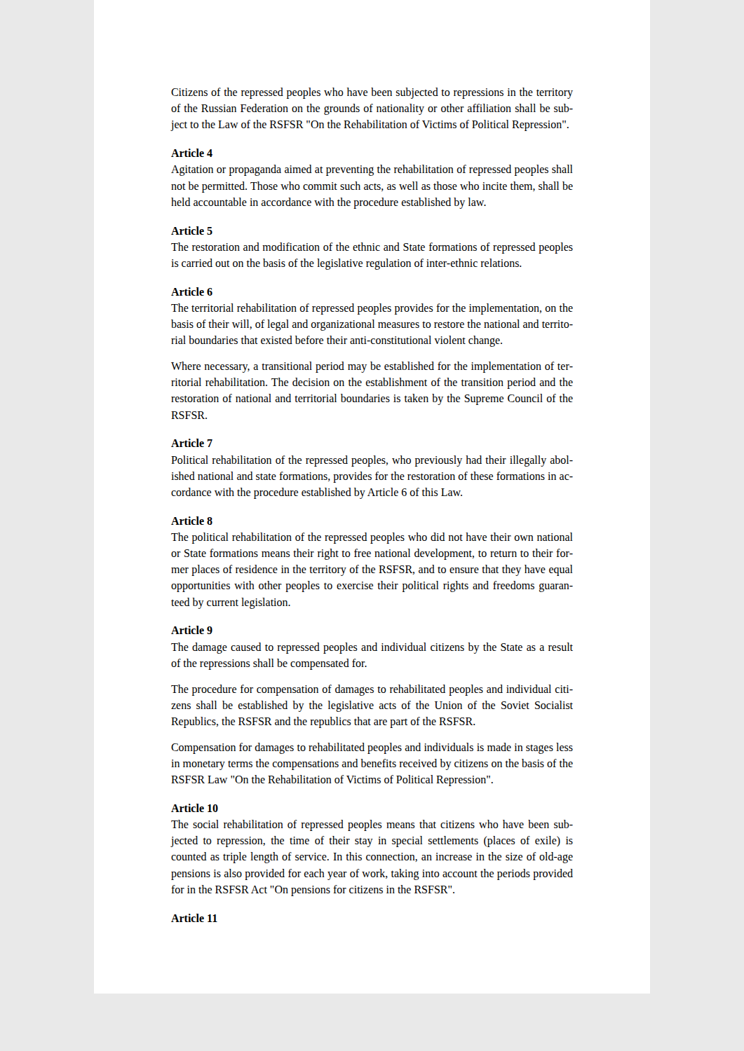Citizens of the repressed peoples who have been subjected to repressions in the territory of the Russian Federation on the grounds of nationality or other affiliation shall be subject to the Law of the RSFSR "On the Rehabilitation of Victims of Political Repression".
Article 4
Agitation or propaganda aimed at preventing the rehabilitation of repressed peoples shall not be permitted. Those who commit such acts, as well as those who incite them, shall be held accountable in accordance with the procedure established by law.
Article 5
The restoration and modification of the ethnic and State formations of repressed peoples is carried out on the basis of the legislative regulation of inter-ethnic relations.
Article 6
The territorial rehabilitation of repressed peoples provides for the implementation, on the basis of their will, of legal and organizational measures to restore the national and territorial boundaries that existed before their anti-constitutional violent change.
Where necessary, a transitional period may be established for the implementation of territorial rehabilitation. The decision on the establishment of the transition period and the restoration of national and territorial boundaries is taken by the Supreme Council of the RSFSR.
Article 7
Political rehabilitation of the repressed peoples, who previously had their illegally abolished national and state formations, provides for the restoration of these formations in accordance with the procedure established by Article 6 of this Law.
Article 8
The political rehabilitation of the repressed peoples who did not have their own national or State formations means their right to free national development, to return to their former places of residence in the territory of the RSFSR, and to ensure that they have equal opportunities with other peoples to exercise their political rights and freedoms guaranteed by current legislation.
Article 9
The damage caused to repressed peoples and individual citizens by the State as a result of the repressions shall be compensated for.
The procedure for compensation of damages to rehabilitated peoples and individual citizens shall be established by the legislative acts of the Union of the Soviet Socialist Republics, the RSFSR and the republics that are part of the RSFSR.
Compensation for damages to rehabilitated peoples and individuals is made in stages less in monetary terms the compensations and benefits received by citizens on the basis of the RSFSR Law "On the Rehabilitation of Victims of Political Repression".
Article 10
The social rehabilitation of repressed peoples means that citizens who have been subjected to repression, the time of their stay in special settlements (places of exile) is counted as triple length of service. In this connection, an increase in the size of old-age pensions is also provided for each year of work, taking into account the periods provided for in the RSFSR Act "On pensions for citizens in the RSFSR".
Article 11